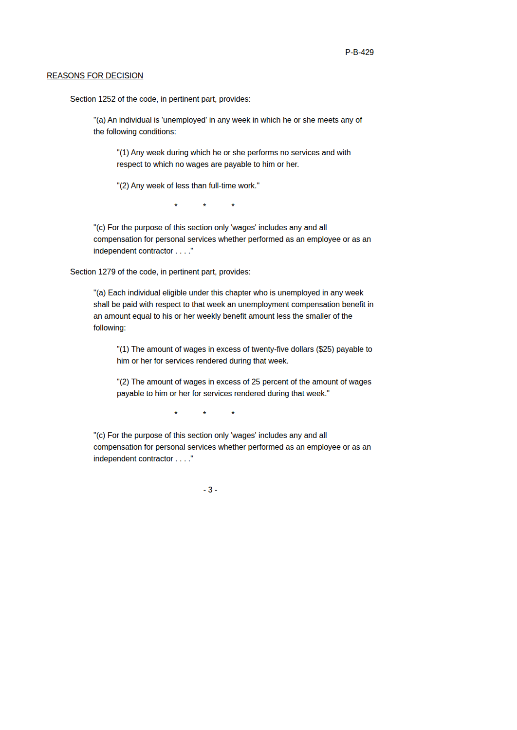P-B-429
REASONS FOR DECISION
Section 1252 of the code, in pertinent part, provides:
"(a) An individual is 'unemployed' in any week in which he or she meets any of the following conditions:
"(1) Any week during which he or she performs no services and with respect to which no wages are payable to him or her.
"(2) Any week of less than full-time work."
* * *
"(c) For the purpose of this section only 'wages' includes any and all compensation for personal services whether performed as an employee or as an independent contractor . . . ."
Section 1279 of the code, in pertinent part, provides:
"(a) Each individual eligible under this chapter who is unemployed in any week shall be paid with respect to that week an unemployment compensation benefit in an amount equal to his or her weekly benefit amount less the smaller of the following:
"(1) The amount of wages in excess of twenty-five dollars ($25) payable to him or her for services rendered during that week.
"(2) The amount of wages in excess of 25 percent of the amount of wages payable to him or her for services rendered during that week."
* * *
"(c) For the purpose of this section only 'wages' includes any and all compensation for personal services whether performed as an employee or as an independent contractor . . . ."
- 3 -